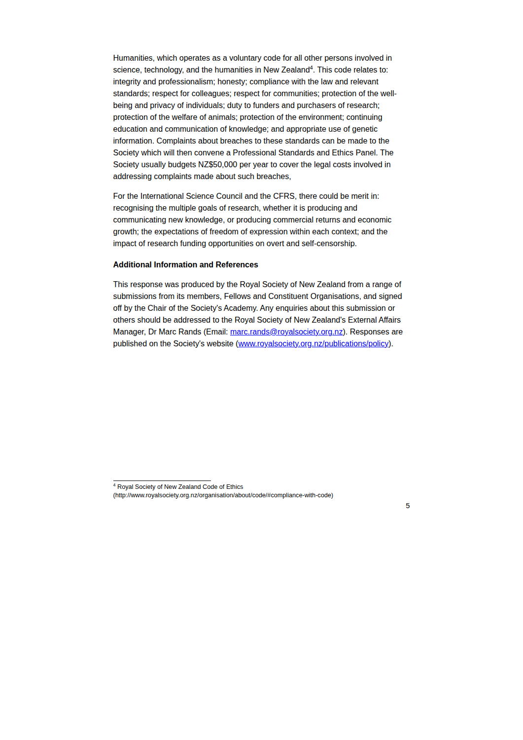Humanities, which operates as a voluntary code for all other persons involved in science, technology, and the humanities in New Zealand4. This code relates to: integrity and professionalism; honesty; compliance with the law and relevant standards; respect for colleagues; respect for communities; protection of the well-being and privacy of individuals; duty to funders and purchasers of research; protection of the welfare of animals; protection of the environment; continuing education and communication of knowledge; and appropriate use of genetic information. Complaints about breaches to these standards can be made to the Society which will then convene a Professional Standards and Ethics Panel. The Society usually budgets NZ$50,000 per year to cover the legal costs involved in addressing complaints made about such breaches,
For the International Science Council and the CFRS, there could be merit in: recognising the multiple goals of research, whether it is producing and communicating new knowledge, or producing commercial returns and economic growth; the expectations of freedom of expression within each context; and the impact of research funding opportunities on overt and self-censorship.
Additional Information and References
This response was produced by the Royal Society of New Zealand from a range of submissions from its members, Fellows and Constituent Organisations, and signed off by the Chair of the Society's Academy. Any enquiries about this submission or others should be addressed to the Royal Society of New Zealand's External Affairs Manager, Dr Marc Rands (Email: marc.rands@royalsociety.org.nz). Responses are published on the Society's website (www.royalsociety.org.nz/publications/policy).
4 Royal Society of New Zealand Code of Ethics
(http://www.royalsociety.org.nz/organisation/about/code/#compliance-with-code)
5